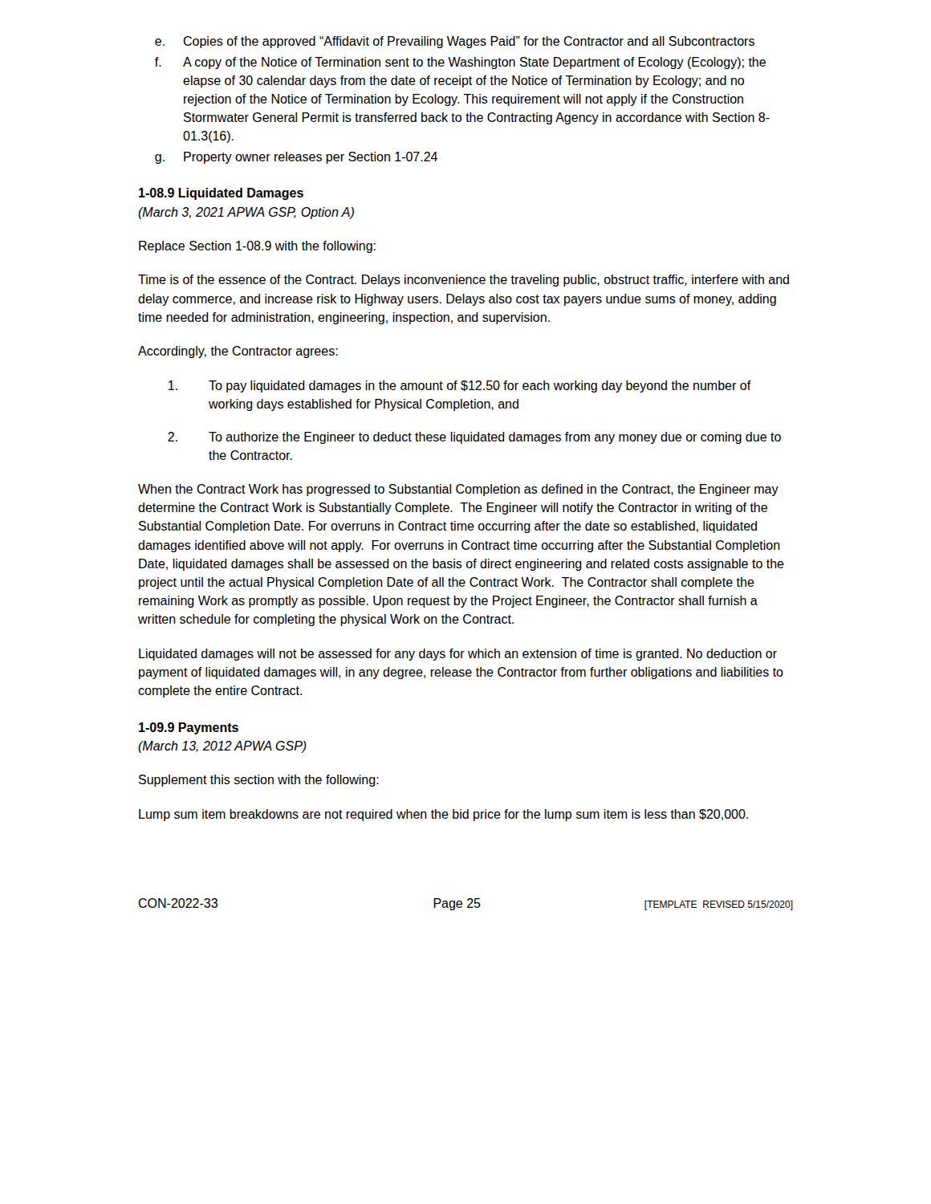e. Copies of the approved “Affidavit of Prevailing Wages Paid” for the Contractor and all Subcontractors
f. A copy of the Notice of Termination sent to the Washington State Department of Ecology (Ecology); the elapse of 30 calendar days from the date of receipt of the Notice of Termination by Ecology; and no rejection of the Notice of Termination by Ecology. This requirement will not apply if the Construction Stormwater General Permit is transferred back to the Contracting Agency in accordance with Section 8-01.3(16).
g. Property owner releases per Section 1-07.24
1-08.9 Liquidated Damages
(March 3, 2021 APWA GSP, Option A)
Replace Section 1-08.9 with the following:
Time is of the essence of the Contract. Delays inconvenience the traveling public, obstruct traffic, interfere with and delay commerce, and increase risk to Highway users. Delays also cost tax payers undue sums of money, adding time needed for administration, engineering, inspection, and supervision.
Accordingly, the Contractor agrees:
1. To pay liquidated damages in the amount of $12.50 for each working day beyond the number of working days established for Physical Completion, and
2. To authorize the Engineer to deduct these liquidated damages from any money due or coming due to the Contractor.
When the Contract Work has progressed to Substantial Completion as defined in the Contract, the Engineer may determine the Contract Work is Substantially Complete. The Engineer will notify the Contractor in writing of the Substantial Completion Date. For overruns in Contract time occurring after the date so established, liquidated damages identified above will not apply. For overruns in Contract time occurring after the Substantial Completion Date, liquidated damages shall be assessed on the basis of direct engineering and related costs assignable to the project until the actual Physical Completion Date of all the Contract Work. The Contractor shall complete the remaining Work as promptly as possible. Upon request by the Project Engineer, the Contractor shall furnish a written schedule for completing the physical Work on the Contract.
Liquidated damages will not be assessed for any days for which an extension of time is granted. No deduction or payment of liquidated damages will, in any degree, release the Contractor from further obligations and liabilities to complete the entire Contract.
1-09.9 Payments
(March 13, 2012 APWA GSP)
Supplement this section with the following:
Lump sum item breakdowns are not required when the bid price for the lump sum item is less than $20,000.
CON-2022-33 Page 25 [TEMPLATE REVISED 5/15/2020]